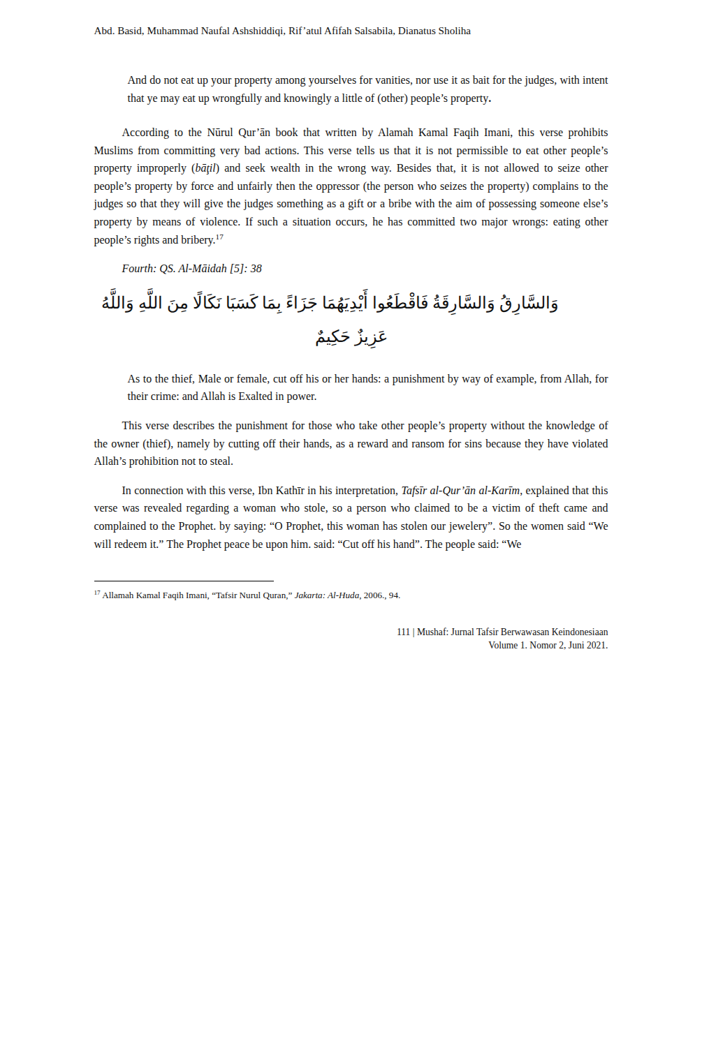Abd. Basid, Muhammad Naufal Ashshiddiqi, Rif’atul Afifah Salsabila, Dianatus Sholiha
And do not eat up your property among yourselves for vanities, nor use it as bait for the judges, with intent that ye may eat up wrongfully and knowingly a little of (other) people’s property.
According to the Nūrul Qur’ān book that written by Alamah Kamal Faqih Imani, this verse prohibits Muslims from committing very bad actions. This verse tells us that it is not permissible to eat other people’s property improperly (bāţil) and seek wealth in the wrong way. Besides that, it is not allowed to seize other people’s property by force and unfairly then the oppressor (the person who seizes the property) complains to the judges so that they will give the judges something as a gift or a bribe with the aim of possessing someone else’s property by means of violence. If such a situation occurs, he has committed two major wrongs: eating other people’s rights and bribery.17
Fourth: QS. Al-Māidah [5]: 38
وَالسَّارِقُ وَالسَّارِقَةُ فَاقْطَعُوا أَيْدِيَهُمَا جَزَاءً بِمَا كَسَبَا نَكَالًا مِنَ اللَّهِ وَاللَّهُ عَزِيزٌ حَكِيمٌ
As to the thief, Male or female, cut off his or her hands: a punishment by way of example, from Allah, for their crime: and Allah is Exalted in power.
This verse describes the punishment for those who take other people’s property without the knowledge of the owner (thief), namely by cutting off their hands, as a reward and ransom for sins because they have violated Allah’s prohibition not to steal.
In connection with this verse, Ibn Kathīr in his interpretation, Tafsīr al-Qur’ān al-Karīm, explained that this verse was revealed regarding a woman who stole, so a person who claimed to be a victim of theft came and complained to the Prophet. by saying: “O Prophet, this woman has stolen our jewelery”. So the women said “We will redeem it.” The Prophet peace be upon him. said: “Cut off his hand”. The people said: “We
17 Allamah Kamal Faqih Imani, “Tafsir Nurul Quran,” Jakarta: Al-Huda, 2006., 94.
111 | Mushaf: Jurnal Tafsir Berwawasan Keindonesiaan
Volume 1. Nomor 2, Juni 2021.